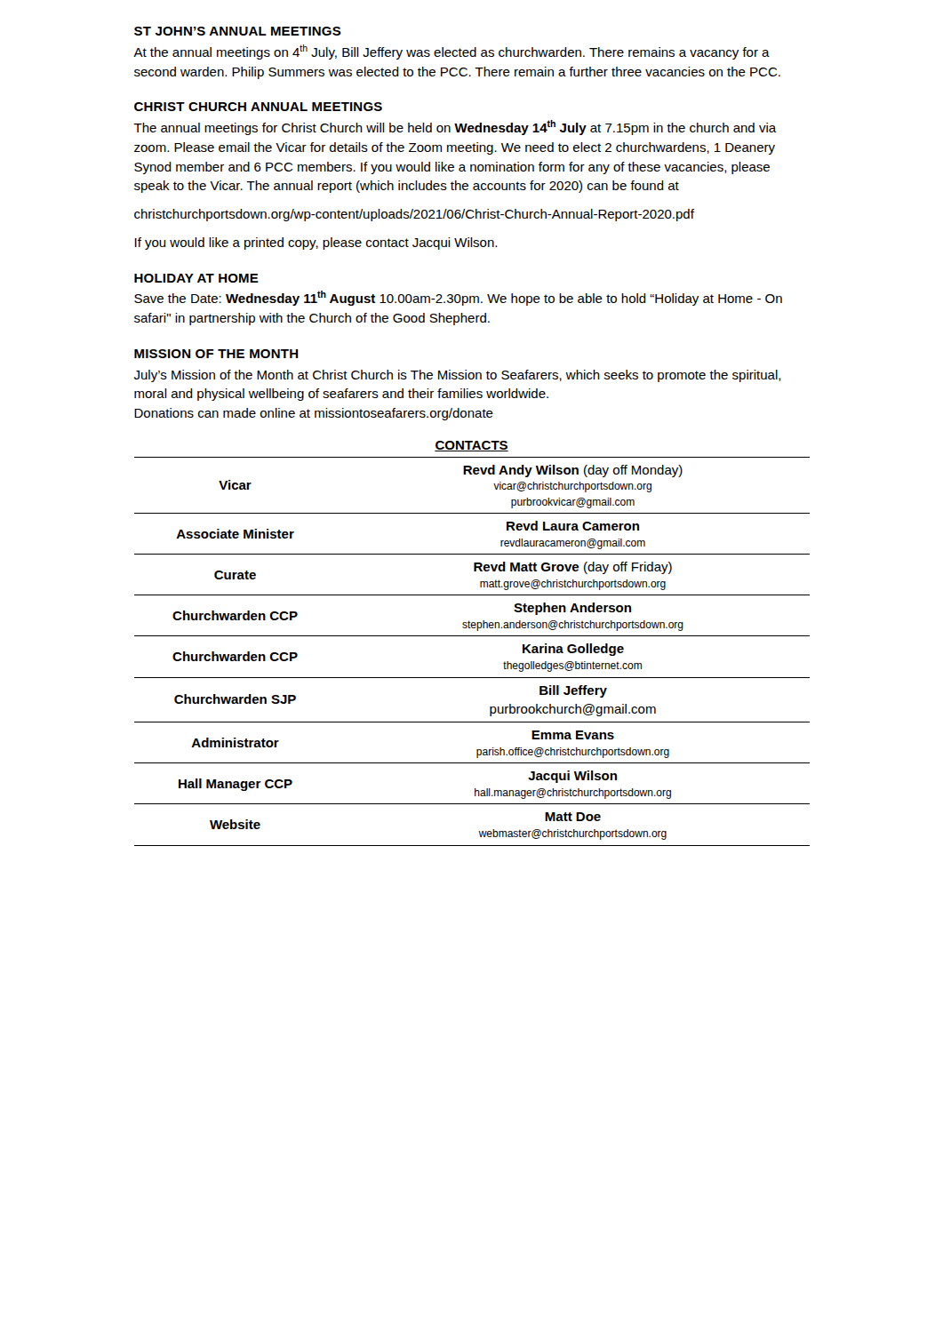St John’s Annual Meetings
At the annual meetings on 4th July, Bill Jeffery was elected as churchwarden. There remains a vacancy for a second warden. Philip Summers was elected to the PCC. There remain a further three vacancies on the PCC.
Christ Church Annual Meetings
The annual meetings for Christ Church will be held on Wednesday 14th July at 7.15pm in the church and via zoom. Please email the Vicar for details of the Zoom meeting. We need to elect 2 churchwardens, 1 Deanery Synod member and 6 PCC members. If you would like a nomination form for any of these vacancies, please speak to the Vicar. The annual report (which includes the accounts for 2020) can be found at
christchurchportsdown.org/wp-content/uploads/2021/06/Christ-Church-Annual-Report-2020.pdf
If you would like a printed copy, please contact Jacqui Wilson.
Holiday at Home
Save the Date: Wednesday 11th August 10.00am-2.30pm. We hope to be able to hold “Holiday at Home - On safari" in partnership with the Church of the Good Shepherd.
Mission of the Month
July’s Mission of the Month at Christ Church is The Mission to Seafarers, which seeks to promote the spiritual, moral and physical wellbeing of seafarers and their families worldwide.
Donations can made online at missiontoseafarers.org/donate
CONTACTS
| Vicar | Revd Andy Wilson (day off Monday) vicar@christchurchportsdown.org purbrookvicar@gmail.com |
| Associate Minister | Revd Laura Cameron revdlauracameron@gmail.com |
| Curate | Revd Matt Grove (day off Friday) matt.grove@christchurchportsdown.org |
| Churchwarden CCP | Stephen Anderson stephen.anderson@christchurchportsdown.org |
| Churchwarden CCP | Karina Golledge thegolledges@btinternet.com |
| Churchwarden SJP | Bill Jeffery purbrookchurch@gmail.com |
| Administrator | Emma Evans parish.office@christchurchportsdown.org |
| Hall Manager CCP | Jacqui Wilson hall.manager@christchurchportsdown.org |
| Website | Matt Doe webmaster@christchurchportsdown.org |